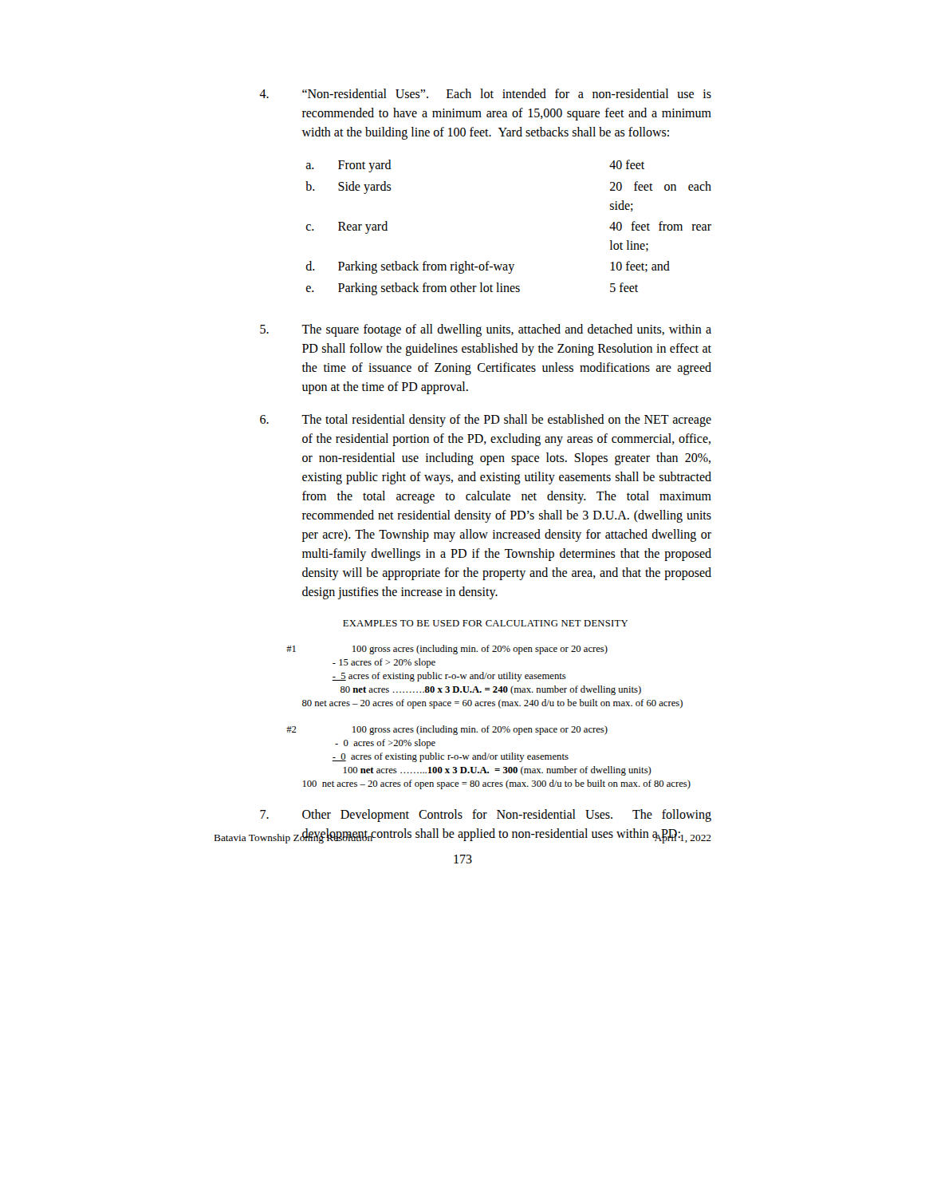4.
“Non-residential Uses”. Each lot intended for a non-residential use is recommended to have a minimum area of 15,000 square feet and a minimum width at the building line of 100 feet. Yard setbacks shall be as follows:
a.
Front yard
40 feet
b.
Side yards
20 feet on each side;
c.
Rear yard
40 feet from rear lot line;
d.
Parking setback from right-of-way
10 feet; and
e.
Parking setback from other lot lines
5 feet
5.
The square footage of all dwelling units, attached and detached units, within a PD shall follow the guidelines established by the Zoning Resolution in effect at the time of issuance of Zoning Certificates unless modifications are agreed upon at the time of PD approval.
6.
The total residential density of the PD shall be established on the NET acreage of the residential portion of the PD, excluding any areas of commercial, office, or non-residential use including open space lots. Slopes greater than 20%, existing public right of ways, and existing utility easements shall be subtracted from the total acreage to calculate net density. The total maximum recommended net residential density of PD’s shall be 3 D.U.A. (dwelling units per acre). The Township may allow increased density for attached dwelling or multi-family dwellings in a PD if the Township determines that the proposed density will be appropriate for the property and the area, and that the proposed design justifies the increase in density.
EXAMPLES TO BE USED FOR CALCULATING NET DENSITY
#1
100 gross acres (including min. of 20% open space or 20 acres)
- 15 acres of > 20% slope
- 5 acres of existing public r-o-w and/or utility easements
80 net acres ……….80 x 3 D.U.A. = 240 (max. number of dwelling units)
80 net acres – 20 acres of open space = 60 acres (max. 240 d/u to be built on max. of 60 acres)
#2
100 gross acres (including min. of 20% open space or 20 acres)
- 0 acres of >20% slope
- 0 acres of existing public r-o-w and/or utility easements
100 net acres ……...100 x 3 D.U.A. = 300 (max. number of dwelling units)
100 net acres – 20 acres of open space = 80 acres (max. 300 d/u to be built on max. of 80 acres)
7.
Other Development Controls for Non-residential Uses. The following development controls shall be applied to non-residential uses within a PD:
Batavia Township Zoning Resolution
April 1, 2022
173